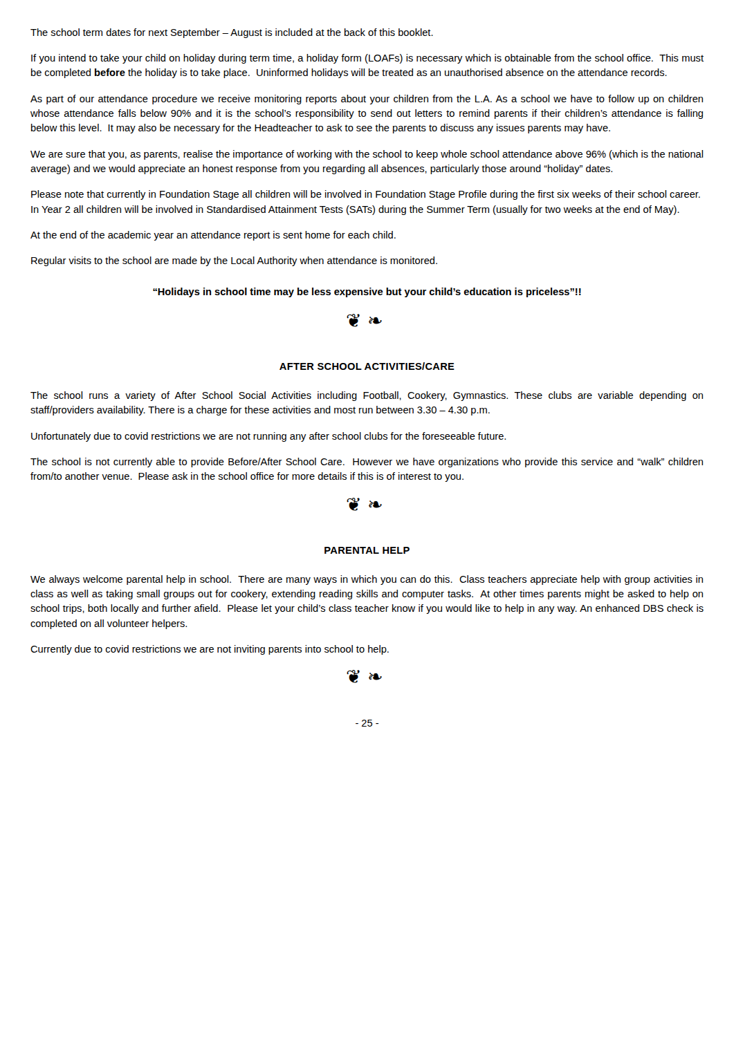The school term dates for next September – August is included at the back of this booklet.
If you intend to take your child on holiday during term time, a holiday form (LOAFs) is necessary which is obtainable from the school office. This must be completed before the holiday is to take place. Uninformed holidays will be treated as an unauthorised absence on the attendance records.
As part of our attendance procedure we receive monitoring reports about your children from the L.A. As a school we have to follow up on children whose attendance falls below 90% and it is the school’s responsibility to send out letters to remind parents if their children’s attendance is falling below this level. It may also be necessary for the Headteacher to ask to see the parents to discuss any issues parents may have.
We are sure that you, as parents, realise the importance of working with the school to keep whole school attendance above 96% (which is the national average) and we would appreciate an honest response from you regarding all absences, particularly those around “holiday” dates.
Please note that currently in Foundation Stage all children will be involved in Foundation Stage Profile during the first six weeks of their school career. In Year 2 all children will be involved in Standardised Attainment Tests (SATs) during the Summer Term (usually for two weeks at the end of May).
At the end of the academic year an attendance report is sent home for each child.
Regular visits to the school are made by the Local Authority when attendance is monitored.
“Holidays in school time may be less expensive but your child’s education is priceless”!!
❦❧
AFTER SCHOOL ACTIVITIES/CARE
The school runs a variety of After School Social Activities including Football, Cookery, Gymnastics. These clubs are variable depending on staff/providers availability. There is a charge for these activities and most run between 3.30 – 4.30 p.m.
Unfortunately due to covid restrictions we are not running any after school clubs for the foreseeable future.
The school is not currently able to provide Before/After School Care. However we have organizations who provide this service and “walk” children from/to another venue. Please ask in the school office for more details if this is of interest to you.
❦❧
PARENTAL HELP
We always welcome parental help in school. There are many ways in which you can do this. Class teachers appreciate help with group activities in class as well as taking small groups out for cookery, extending reading skills and computer tasks. At other times parents might be asked to help on school trips, both locally and further afield. Please let your child’s class teacher know if you would like to help in any way. An enhanced DBS check is completed on all volunteer helpers.
Currently due to covid restrictions we are not inviting parents into school to help.
❦❧
- 25 -